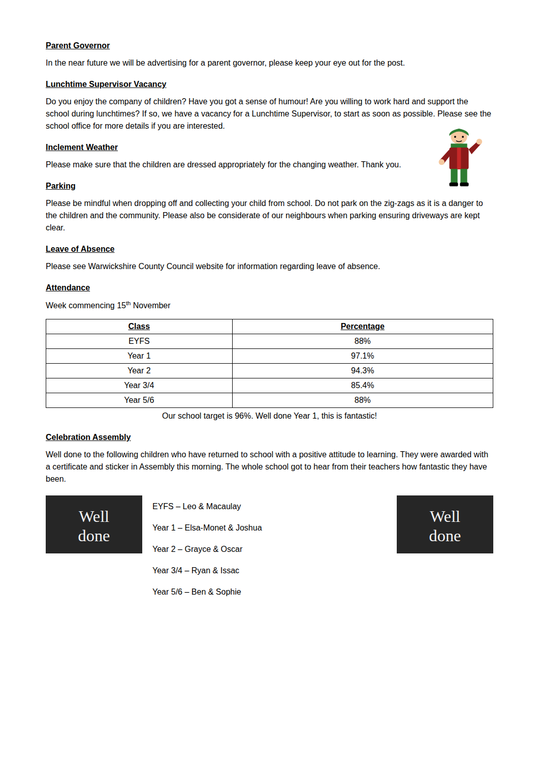Parent Governor
In the near future we will be advertising for a parent governor, please keep your eye out for the post.
Lunchtime Supervisor Vacancy
Do you enjoy the company of children? Have you got a sense of humour! Are you willing to work hard and support the school during lunchtimes? If so, we have a vacancy for a Lunchtime Supervisor, to start as soon as possible. Please see the school office for more details if you are interested.
Inclement Weather
Please make sure that the children are dressed appropriately for the changing weather. Thank you.
Parking
Please be mindful when dropping off and collecting your child from school. Do not park on the zig-zags as it is a danger to the children and the community. Please also be considerate of our neighbours when parking ensuring driveways are kept clear.
Leave of Absence
Please see Warwickshire County Council website for information regarding leave of absence.
Attendance
Week commencing 15th November
| Class | Percentage |
| --- | --- |
| EYFS | 88% |
| Year 1 | 97.1% |
| Year 2 | 94.3% |
| Year 3/4 | 85.4% |
| Year 5/6 | 88% |
Our school target is 96%. Well done Year 1, this is fantastic!
Celebration Assembly
Well done to the following children who have returned to school with a positive attitude to learning. They were awarded with a certificate and sticker in Assembly this morning. The whole school got to hear from their teachers how fantastic they have been.
EYFS – Leo & Macaulay
Year 1 – Elsa-Monet & Joshua
Year 2 – Grayce & Oscar
Year 3/4 – Ryan & Issac
Year 5/6 – Ben & Sophie